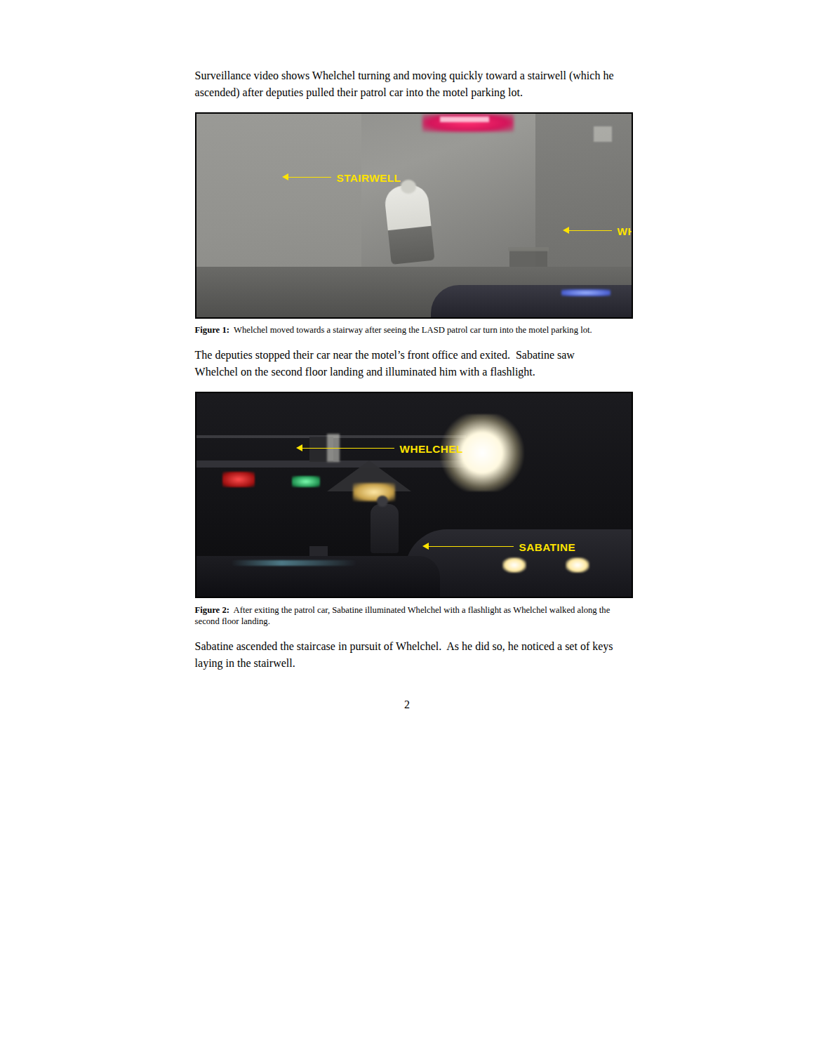Surveillance video shows Whelchel turning and moving quickly toward a stairwell (which he ascended) after deputies pulled their patrol car into the motel parking lot.
STAIRWELL
WHELCHEL
Figure 1: Whelchel moved towards a stairway after seeing the LASD patrol car turn into the motel parking lot.
The deputies stopped their car near the motel’s front office and exited. Sabatine saw Whelchel on the second floor landing and illuminated him with a flashlight.
WHELCHEL
SABATINE
Figure 2: After exiting the patrol car, Sabatine illuminated Whelchel with a flashlight as Whelchel walked along the second floor landing.
Sabatine ascended the staircase in pursuit of Whelchel. As he did so, he noticed a set of keys laying in the stairwell.
2